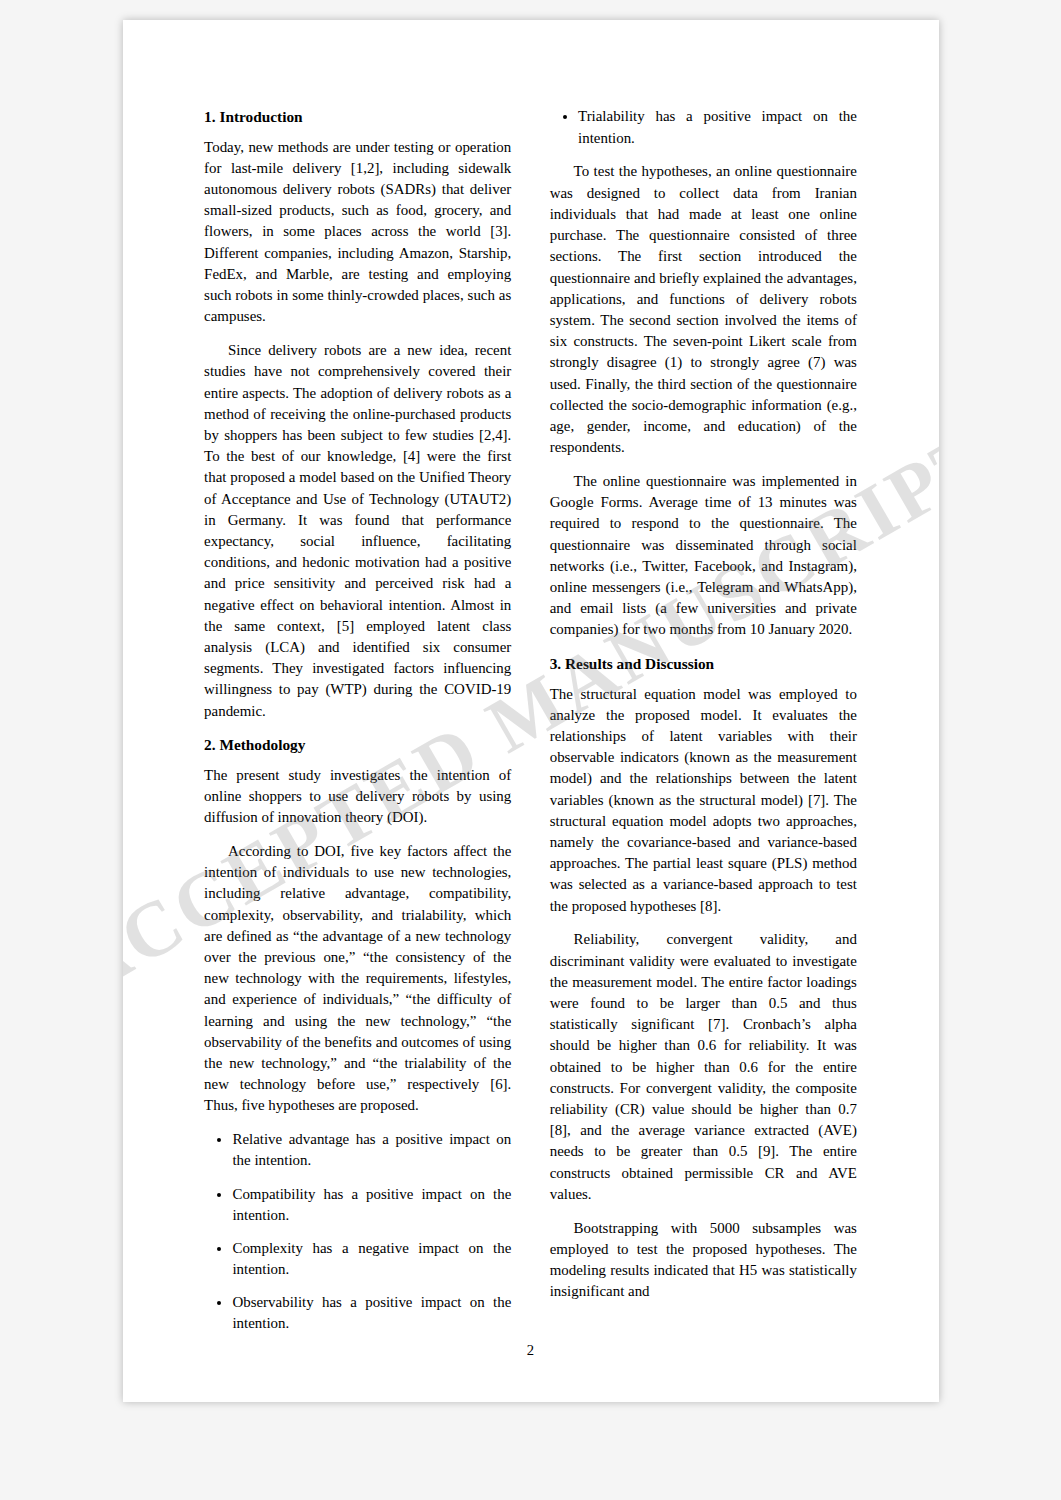ACCEPTED MANUSCRIPT
1. Introduction
Today, new methods are under testing or operation for last-mile delivery [1,2], including sidewalk autonomous delivery robots (SADRs) that deliver small-sized products, such as food, grocery, and flowers, in some places across the world [3]. Different companies, including Amazon, Starship, FedEx, and Marble, are testing and employing such robots in some thinly-crowded places, such as campuses.
Since delivery robots are a new idea, recent studies have not comprehensively covered their entire aspects. The adoption of delivery robots as a method of receiving the online-purchased products by shoppers has been subject to few studies [2,4]. To the best of our knowledge, [4] were the first that proposed a model based on the Unified Theory of Acceptance and Use of Technology (UTAUT2) in Germany. It was found that performance expectancy, social influence, facilitating conditions, and hedonic motivation had a positive and price sensitivity and perceived risk had a negative effect on behavioral intention. Almost in the same context, [5] employed latent class analysis (LCA) and identified six consumer segments. They investigated factors influencing willingness to pay (WTP) during the COVID-19 pandemic.
2. Methodology
The present study investigates the intention of online shoppers to use delivery robots by using diffusion of innovation theory (DOI).
According to DOI, five key factors affect the intention of individuals to use new technologies, including relative advantage, compatibility, complexity, observability, and trialability, which are defined as “the advantage of a new technology over the previous one,” “the consistency of the new technology with the requirements, lifestyles, and experience of individuals,” “the difficulty of learning and using the new technology,” “the observability of the benefits and outcomes of using the new technology,” and “the trialability of the new technology before use,” respectively [6]. Thus, five hypotheses are proposed.
Relative advantage has a positive impact on the intention.
Compatibility has a positive impact on the intention.
Complexity has a negative impact on the intention.
Observability has a positive impact on the intention.
Trialability has a positive impact on the intention.
To test the hypotheses, an online questionnaire was designed to collect data from Iranian individuals that had made at least one online purchase. The questionnaire consisted of three sections. The first section introduced the questionnaire and briefly explained the advantages, applications, and functions of delivery robots system. The second section involved the items of six constructs. The seven-point Likert scale from strongly disagree (1) to strongly agree (7) was used. Finally, the third section of the questionnaire collected the socio-demographic information (e.g., age, gender, income, and education) of the respondents.
The online questionnaire was implemented in Google Forms. Average time of 13 minutes was required to respond to the questionnaire. The questionnaire was disseminated through social networks (i.e., Twitter, Facebook, and Instagram), online messengers (i.e., Telegram and WhatsApp), and email lists (a few universities and private companies) for two months from 10 January 2020.
3. Results and Discussion
The structural equation model was employed to analyze the proposed model. It evaluates the relationships of latent variables with their observable indicators (known as the measurement model) and the relationships between the latent variables (known as the structural model) [7]. The structural equation model adopts two approaches, namely the covariance-based and variance-based approaches. The partial least square (PLS) method was selected as a variance-based approach to test the proposed hypotheses [8].
Reliability, convergent validity, and discriminant validity were evaluated to investigate the measurement model. The entire factor loadings were found to be larger than 0.5 and thus statistically significant [7]. Cronbach’s alpha should be higher than 0.6 for reliability. It was obtained to be higher than 0.6 for the entire constructs. For convergent validity, the composite reliability (CR) value should be higher than 0.7 [8], and the average variance extracted (AVE) needs to be greater than 0.5 [9]. The entire constructs obtained permissible CR and AVE values.
Bootstrapping with 5000 subsamples was employed to test the proposed hypotheses. The modeling results indicated that H5 was statistically insignificant and
2